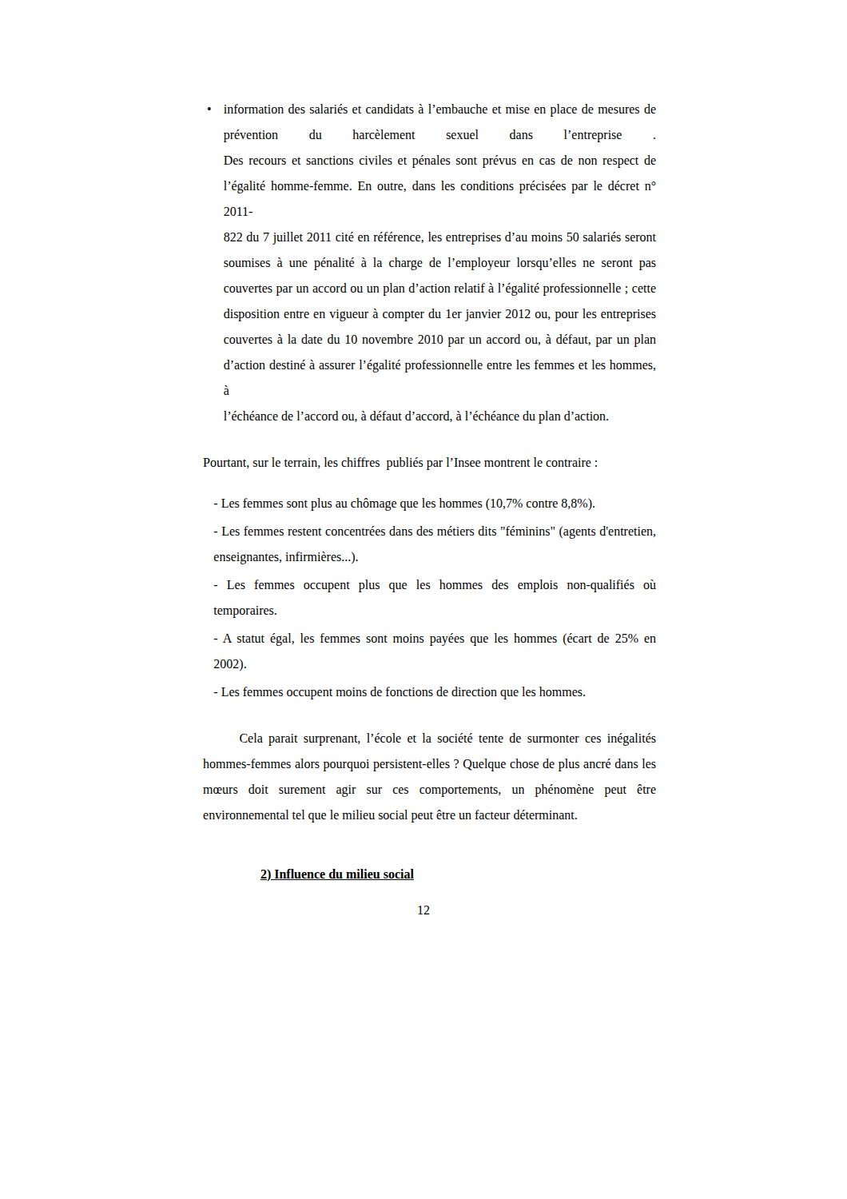information des salariés et candidats à l’embauche et mise en place de mesures de prévention du harcèlement sexuel dans l’entreprise . Des recours et sanctions civiles et pénales sont prévus en cas de non respect de l’égalité homme-femme. En outre, dans les conditions précisées par le décret n° 2011- 822 du 7 juillet 2011 cité en référence, les entreprises d’au moins 50 salariés seront soumises à une pénalité à la charge de l’employeur lorsqu’elles ne seront pas couvertes par un accord ou un plan d’action relatif à l’égalité professionnelle ; cette disposition entre en vigueur à compter du 1er janvier 2012 ou, pour les entreprises couvertes à la date du 10 novembre 2010 par un accord ou, à défaut, par un plan d’action destiné à assurer l’égalité professionnelle entre les femmes et les hommes, à l’échéance de l’accord ou, à défaut d’accord, à l’échéance du plan d’action.
Pourtant, sur le terrain, les chiffres publiés par l’Insee montrent le contraire :
- Les femmes sont plus au chômage que les hommes (10,7% contre 8,8%).
- Les femmes restent concentrées dans des métiers dits "féminins" (agents d'entretien, enseignantes, infirmières...).
- Les femmes occupent plus que les hommes des emplois non-qualifiés où temporaires.
- A statut égal, les femmes sont moins payées que les hommes (écart de 25% en 2002).
- Les femmes occupent moins de fonctions de direction que les hommes.
Cela parait surprenant, l’école et la société tente de surmonter ces inégalités hommes-femmes alors pourquoi persistent-elles ? Quelque chose de plus ancré dans les mœurs doit surement agir sur ces comportements, un phénomène peut être environnemental tel que le milieu social peut être un facteur déterminant.
2) Influence du milieu social
12